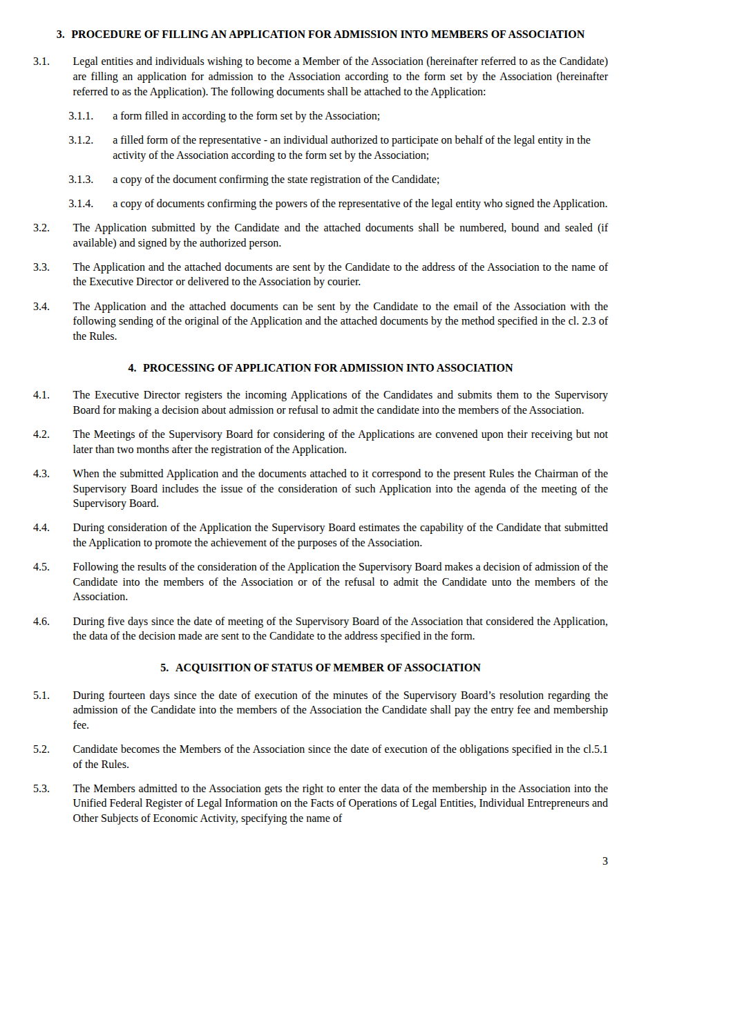3. Procedure of filling an application for admission into members of association
3.1.
Legal entities and individuals wishing to become a Member of the Association (hereinafter referred to as the Candidate) are filling an application for admission to the Association according to the form set by the Association (hereinafter referred to as the Application). The following documents shall be attached to the Application:
3.1.1.
a form filled in according to the form set by the Association;
3.1.2.
a filled form of the representative - an individual authorized to participate on behalf of the legal entity in the activity of the Association according to the form set by the Association;
3.1.3.
a copy of the document confirming the state registration of the Candidate;
3.1.4.
a copy of documents confirming the powers of the representative of the legal entity who signed the Application.
3.2.
The Application submitted by the Candidate and the attached documents shall be numbered, bound and sealed (if available) and signed by the authorized person.
3.3.
The Application and the attached documents are sent by the Candidate to the address of the Association to the name of the Executive Director or delivered to the Association by courier.
3.4.
The Application and the attached documents can be sent by the Candidate to the email of the Association with the following sending of the original of the Application and the attached documents by the method specified in the cl. 2.3 of the Rules.
4. Processing of application for admission into association
4.1.
The Executive Director registers the incoming Applications of the Candidates and submits them to the Supervisory Board for making a decision about admission or refusal to admit the candidate into the members of the Association.
4.2.
The Meetings of the Supervisory Board for considering of the Applications are convened upon their receiving but not later than two months after the registration of the Application.
4.3.
When the submitted Application and the documents attached to it correspond to the present Rules the Chairman of the Supervisory Board includes the issue of the consideration of such Application into the agenda of the meeting of the Supervisory Board.
4.4.
During consideration of the Application the Supervisory Board estimates the capability of the Candidate that submitted the Application to promote the achievement of the purposes of the Association.
4.5.
Following the results of the consideration of the Application the Supervisory Board makes a decision of admission of the Candidate into the members of the Association or of the refusal to admit the Candidate unto the members of the Association.
4.6.
During five days since the date of meeting of the Supervisory Board of the Association that considered the Application, the data of the decision made are sent to the Candidate to the address specified in the form.
5. Acquisition of status of member of association
5.1.
During fourteen days since the date of execution of the minutes of the Supervisory Board’s resolution regarding the admission of the Candidate into the members of the Association the Candidate shall pay the entry fee and membership fee.
5.2.
Candidate becomes the Members of the Association since the date of execution of the obligations specified in the cl.5.1 of the Rules.
5.3.
The Members admitted to the Association gets the right to enter the data of the membership in the Association into the Unified Federal Register of Legal Information on the Facts of Operations of Legal Entities, Individual Entrepreneurs and Other Subjects of Economic Activity, specifying the name of
3